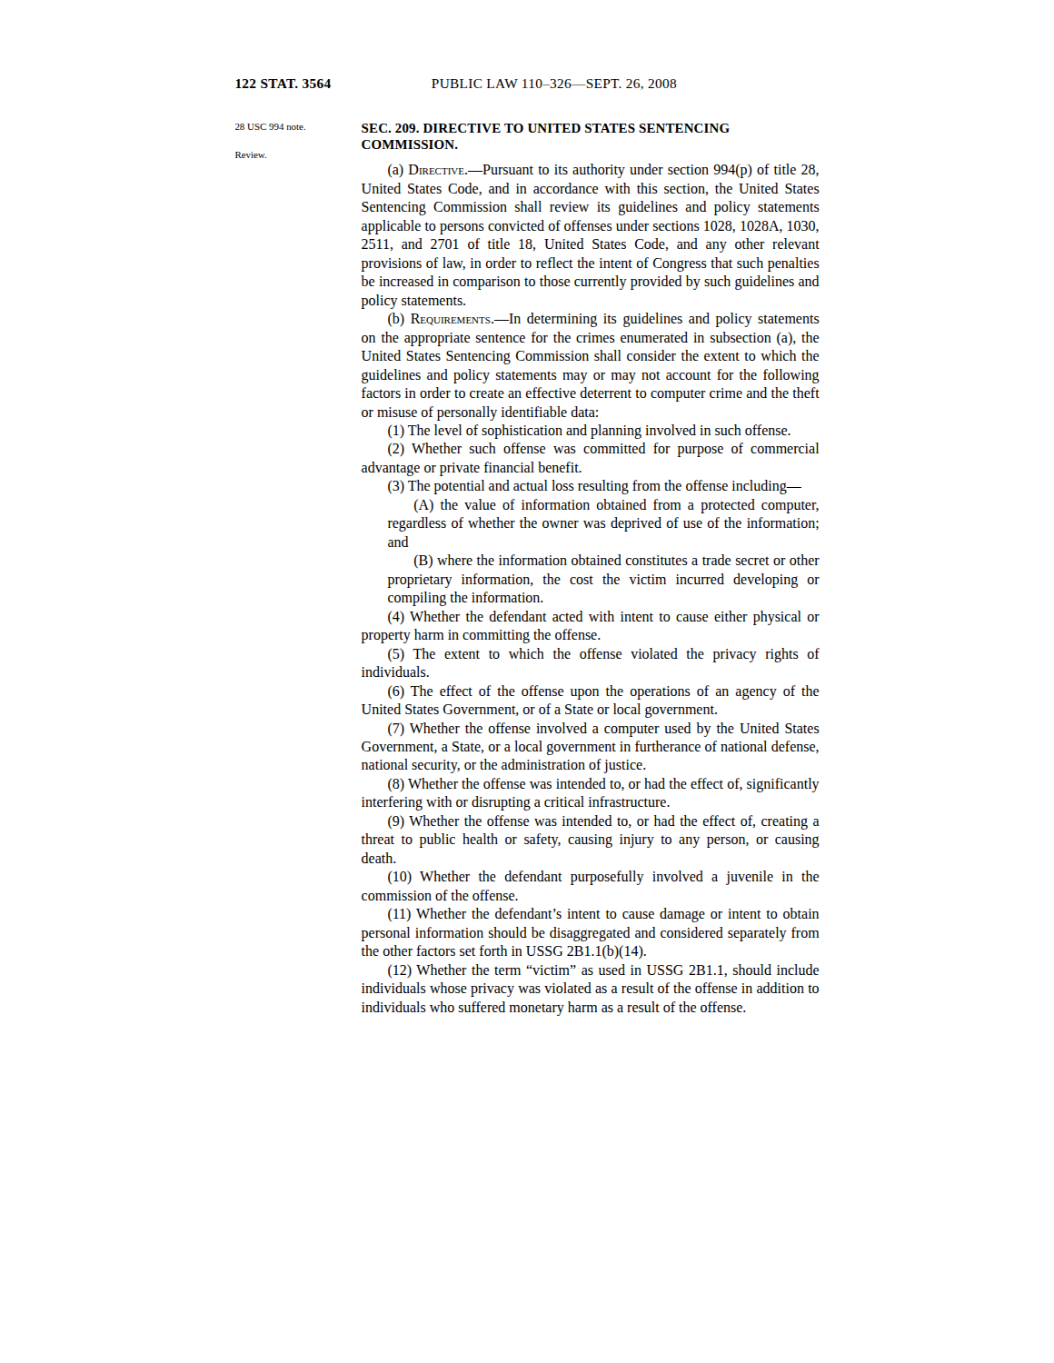122 STAT. 3564 PUBLIC LAW 110–326—SEPT. 26, 2008
28 USC 994 note.
Review.
SEC. 209. DIRECTIVE TO UNITED STATES SENTENCING COMMISSION.
(a) Directive.—Pursuant to its authority under section 994(p) of title 28, United States Code, and in accordance with this section, the United States Sentencing Commission shall review its guidelines and policy statements applicable to persons convicted of offenses under sections 1028, 1028A, 1030, 2511, and 2701 of title 18, United States Code, and any other relevant provisions of law, in order to reflect the intent of Congress that such penalties be increased in comparison to those currently provided by such guidelines and policy statements.
(b) Requirements.—In determining its guidelines and policy statements on the appropriate sentence for the crimes enumerated in subsection (a), the United States Sentencing Commission shall consider the extent to which the guidelines and policy statements may or may not account for the following factors in order to create an effective deterrent to computer crime and the theft or misuse of personally identifiable data:
(1) The level of sophistication and planning involved in such offense.
(2) Whether such offense was committed for purpose of commercial advantage or private financial benefit.
(3) The potential and actual loss resulting from the offense including—
(A) the value of information obtained from a protected computer, regardless of whether the owner was deprived of use of the information; and
(B) where the information obtained constitutes a trade secret or other proprietary information, the cost the victim incurred developing or compiling the information.
(4) Whether the defendant acted with intent to cause either physical or property harm in committing the offense.
(5) The extent to which the offense violated the privacy rights of individuals.
(6) The effect of the offense upon the operations of an agency of the United States Government, or of a State or local government.
(7) Whether the offense involved a computer used by the United States Government, a State, or a local government in furtherance of national defense, national security, or the administration of justice.
(8) Whether the offense was intended to, or had the effect of, significantly interfering with or disrupting a critical infrastructure.
(9) Whether the offense was intended to, or had the effect of, creating a threat to public health or safety, causing injury to any person, or causing death.
(10) Whether the defendant purposefully involved a juvenile in the commission of the offense.
(11) Whether the defendant’s intent to cause damage or intent to obtain personal information should be disaggregated and considered separately from the other factors set forth in USSG 2B1.1(b)(14).
(12) Whether the term “victim” as used in USSG 2B1.1, should include individuals whose privacy was violated as a result of the offense in addition to individuals who suffered monetary harm as a result of the offense.